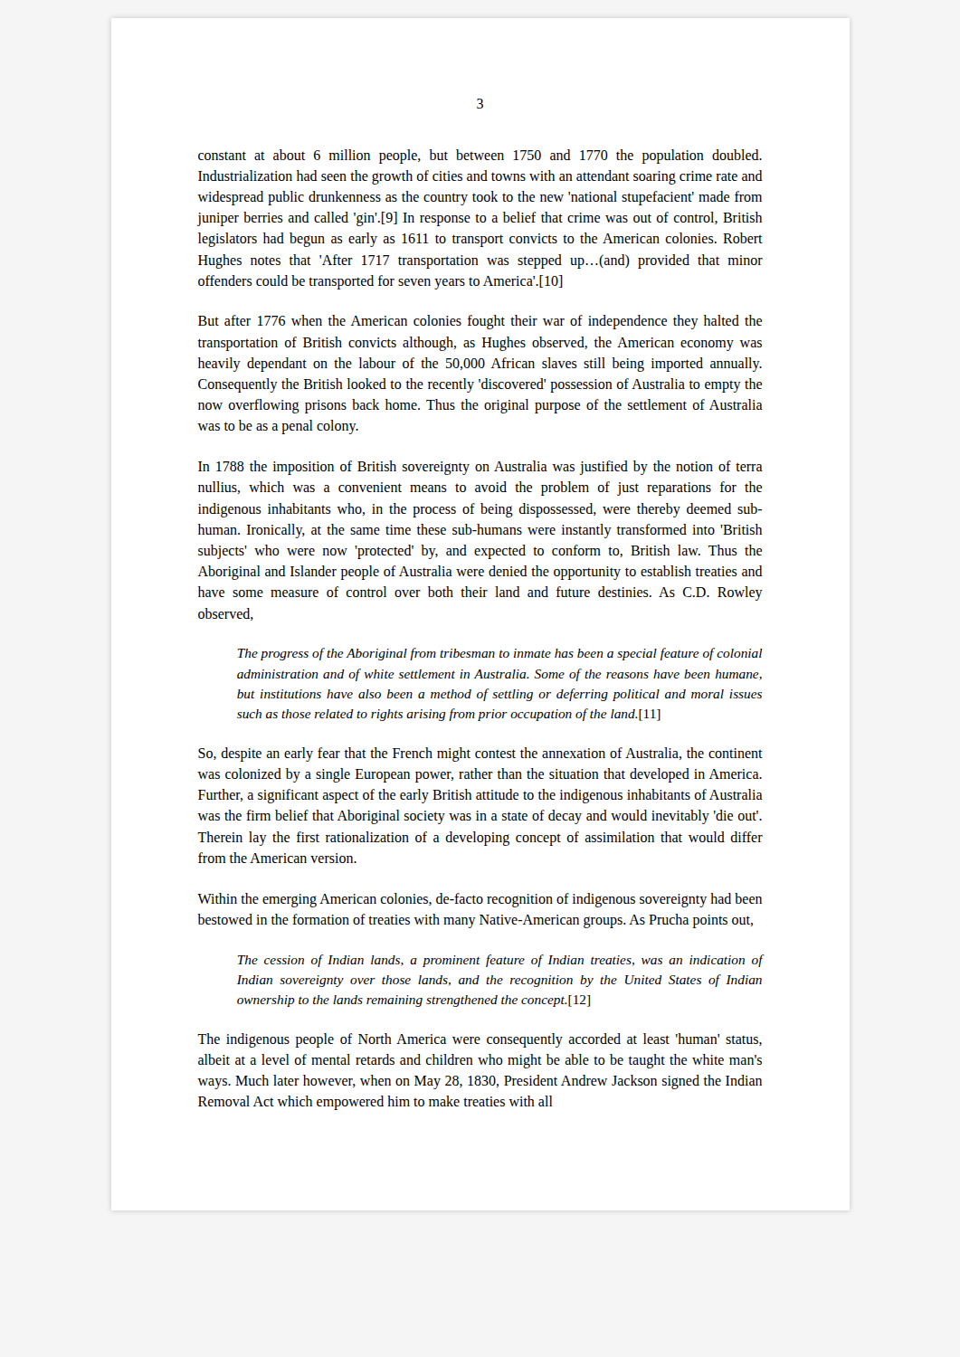3
constant at about 6 million people, but between 1750 and 1770 the population doubled. Industrialization had seen the growth of cities and towns with an attendant soaring crime rate and widespread public drunkenness as the country took to the new 'national stupefacient' made from juniper berries and called 'gin'.[9] In response to a belief that crime was out of control, British legislators had begun as early as 1611 to transport convicts to the American colonies. Robert Hughes notes that 'After 1717 transportation was stepped up…(and) provided that minor offenders could be transported for seven years to America'.[10]
But after 1776 when the American colonies fought their war of independence they halted the transportation of British convicts although, as Hughes observed, the American economy was heavily dependant on the labour of the 50,000 African slaves still being imported annually. Consequently the British looked to the recently 'discovered' possession of Australia to empty the now overflowing prisons back home. Thus the original purpose of the settlement of Australia was to be as a penal colony.
In 1788 the imposition of British sovereignty on Australia was justified by the notion of terra nullius, which was a convenient means to avoid the problem of just reparations for the indigenous inhabitants who, in the process of being dispossessed, were thereby deemed sub-human. Ironically, at the same time these sub-humans were instantly transformed into 'British subjects' who were now 'protected' by, and expected to conform to, British law. Thus the Aboriginal and Islander people of Australia were denied the opportunity to establish treaties and have some measure of control over both their land and future destinies. As C.D. Rowley observed,
The progress of the Aboriginal from tribesman to inmate has been a special feature of colonial administration and of white settlement in Australia. Some of the reasons have been humane, but institutions have also been a method of settling or deferring political and moral issues such as those related to rights arising from prior occupation of the land.[11]
So, despite an early fear that the French might contest the annexation of Australia, the continent was colonized by a single European power, rather than the situation that developed in America. Further, a significant aspect of the early British attitude to the indigenous inhabitants of Australia was the firm belief that Aboriginal society was in a state of decay and would inevitably 'die out'. Therein lay the first rationalization of a developing concept of assimilation that would differ from the American version.
Within the emerging American colonies, de-facto recognition of indigenous sovereignty had been bestowed in the formation of treaties with many Native-American groups. As Prucha points out,
The cession of Indian lands, a prominent feature of Indian treaties, was an indication of Indian sovereignty over those lands, and the recognition by the United States of Indian ownership to the lands remaining strengthened the concept.[12]
The indigenous people of North America were consequently accorded at least 'human' status, albeit at a level of mental retards and children who might be able to be taught the white man's ways. Much later however, when on May 28, 1830, President Andrew Jackson signed the Indian Removal Act which empowered him to make treaties with all